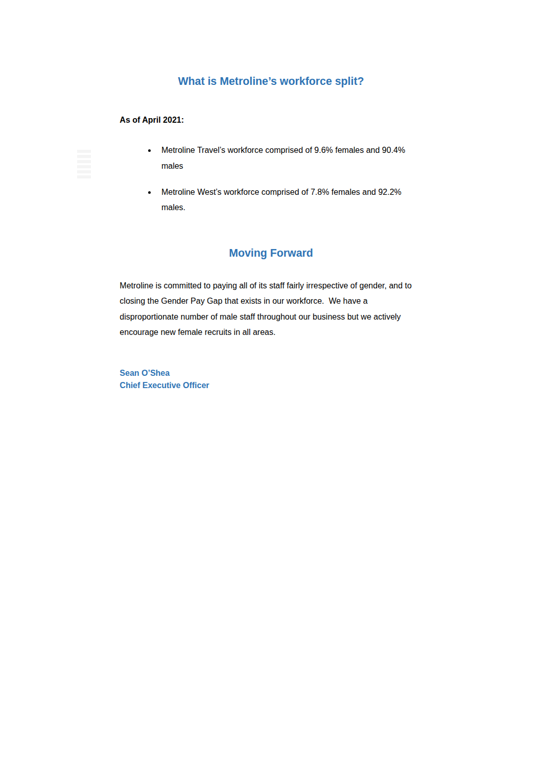What is Metroline’s workforce split?
As of April 2021:
Metroline Travel’s workforce comprised of 9.6% females and 90.4% males
Metroline West’s workforce comprised of 7.8% females and 92.2% males.
Moving Forward
Metroline is committed to paying all of its staff fairly irrespective of gender, and to closing the Gender Pay Gap that exists in our workforce. We have a disproportionate number of male staff throughout our business but we actively encourage new female recruits in all areas.
Sean O’Shea
Chief Executive Officer